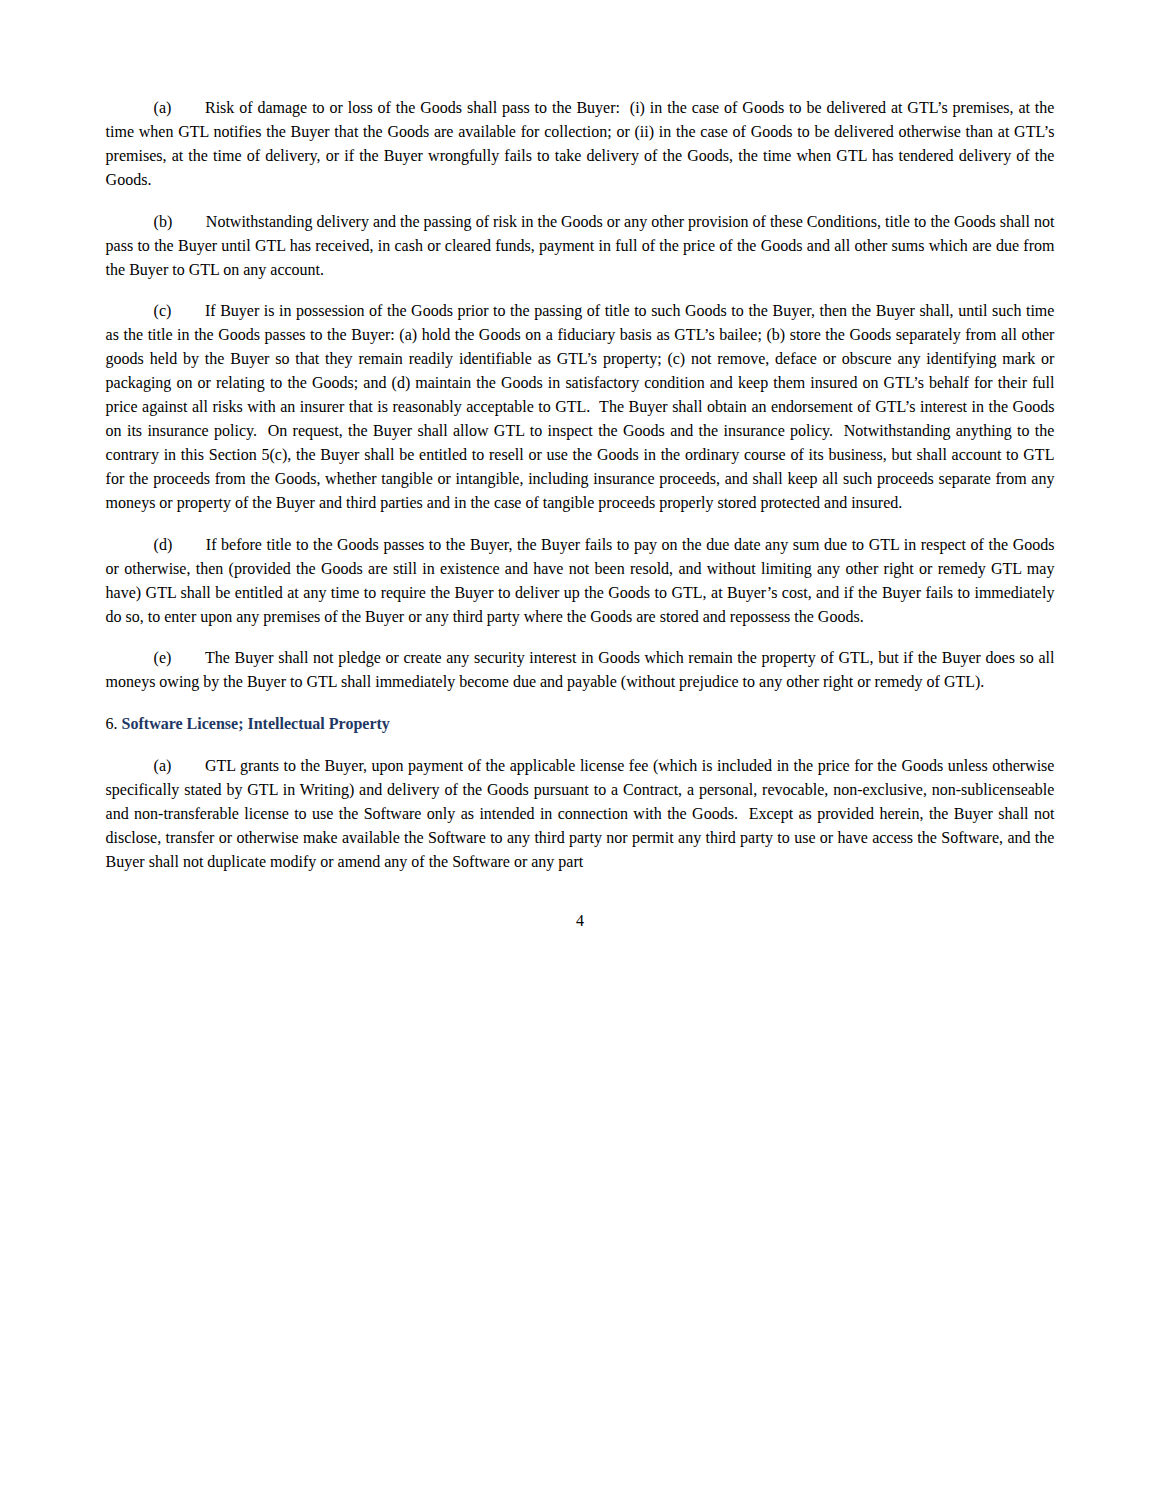(a) Risk of damage to or loss of the Goods shall pass to the Buyer: (i) in the case of Goods to be delivered at GTL’s premises, at the time when GTL notifies the Buyer that the Goods are available for collection; or (ii) in the case of Goods to be delivered otherwise than at GTL’s premises, at the time of delivery, or if the Buyer wrongfully fails to take delivery of the Goods, the time when GTL has tendered delivery of the Goods.
(b) Notwithstanding delivery and the passing of risk in the Goods or any other provision of these Conditions, title to the Goods shall not pass to the Buyer until GTL has received, in cash or cleared funds, payment in full of the price of the Goods and all other sums which are due from the Buyer to GTL on any account.
(c) If Buyer is in possession of the Goods prior to the passing of title to such Goods to the Buyer, then the Buyer shall, until such time as the title in the Goods passes to the Buyer: (a) hold the Goods on a fiduciary basis as GTL’s bailee; (b) store the Goods separately from all other goods held by the Buyer so that they remain readily identifiable as GTL’s property; (c) not remove, deface or obscure any identifying mark or packaging on or relating to the Goods; and (d) maintain the Goods in satisfactory condition and keep them insured on GTL’s behalf for their full price against all risks with an insurer that is reasonably acceptable to GTL. The Buyer shall obtain an endorsement of GTL’s interest in the Goods on its insurance policy. On request, the Buyer shall allow GTL to inspect the Goods and the insurance policy. Notwithstanding anything to the contrary in this Section 5(c), the Buyer shall be entitled to resell or use the Goods in the ordinary course of its business, but shall account to GTL for the proceeds from the Goods, whether tangible or intangible, including insurance proceeds, and shall keep all such proceeds separate from any moneys or property of the Buyer and third parties and in the case of tangible proceeds properly stored protected and insured.
(d) If before title to the Goods passes to the Buyer, the Buyer fails to pay on the due date any sum due to GTL in respect of the Goods or otherwise, then (provided the Goods are still in existence and have not been resold, and without limiting any other right or remedy GTL may have) GTL shall be entitled at any time to require the Buyer to deliver up the Goods to GTL, at Buyer’s cost, and if the Buyer fails to immediately do so, to enter upon any premises of the Buyer or any third party where the Goods are stored and repossess the Goods.
(e) The Buyer shall not pledge or create any security interest in Goods which remain the property of GTL, but if the Buyer does so all moneys owing by the Buyer to GTL shall immediately become due and payable (without prejudice to any other right or remedy of GTL).
6. Software License; Intellectual Property
(a) GTL grants to the Buyer, upon payment of the applicable license fee (which is included in the price for the Goods unless otherwise specifically stated by GTL in Writing) and delivery of the Goods pursuant to a Contract, a personal, revocable, non-exclusive, non-sublicenseable and non-transferable license to use the Software only as intended in connection with the Goods. Except as provided herein, the Buyer shall not disclose, transfer or otherwise make available the Software to any third party nor permit any third party to use or have access the Software, and the Buyer shall not duplicate modify or amend any of the Software or any part
4